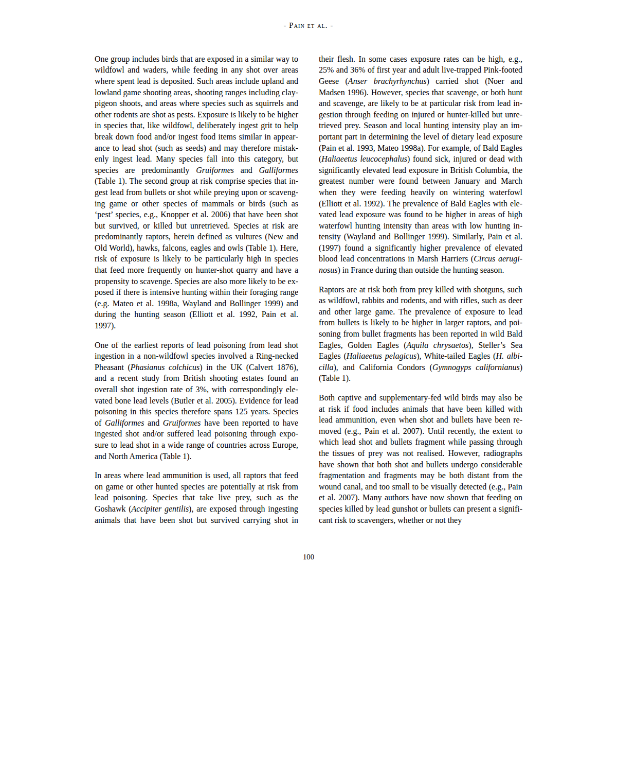- Pain et al. -
One group includes birds that are exposed in a similar way to wildfowl and waders, while feeding in any shot over areas where spent lead is deposited. Such areas include upland and lowland game shooting areas, shooting ranges including clay-pigeon shoots, and areas where species such as squirrels and other rodents are shot as pests. Exposure is likely to be higher in species that, like wildfowl, deliberately ingest grit to help break down food and/or ingest food items similar in appearance to lead shot (such as seeds) and may therefore mistakenly ingest lead. Many species fall into this category, but species are predominantly Gruiformes and Galliformes (Table 1). The second group at risk comprise species that ingest lead from bullets or shot while preying upon or scavenging game or other species of mammals or birds (such as ‘pest’ species, e.g., Knopper et al. 2006) that have been shot but survived, or killed but unretrieved. Species at risk are predominantly raptors, herein defined as vultures (New and Old World), hawks, falcons, eagles and owls (Table 1). Here, risk of exposure is likely to be particularly high in species that feed more frequently on hunter-shot quarry and have a propensity to scavenge. Species are also more likely to be exposed if there is intensive hunting within their foraging range (e.g. Mateo et al. 1998a, Wayland and Bollinger 1999) and during the hunting season (Elliott et al. 1992, Pain et al. 1997).
One of the earliest reports of lead poisoning from lead shot ingestion in a non-wildfowl species involved a Ring-necked Pheasant (Phasianus colchicus) in the UK (Calvert 1876), and a recent study from British shooting estates found an overall shot ingestion rate of 3%, with correspondingly elevated bone lead levels (Butler et al. 2005). Evidence for lead poisoning in this species therefore spans 125 years. Species of Galliformes and Gruiformes have been reported to have ingested shot and/or suffered lead poisoning through exposure to lead shot in a wide range of countries across Europe, and North America (Table 1).
In areas where lead ammunition is used, all raptors that feed on game or other hunted species are potentially at risk from lead poisoning. Species that take live prey, such as the Goshawk (Accipiter gentilis), are exposed through ingesting animals that have been shot but survived carrying shot in their flesh. In some cases exposure rates can be high, e.g., 25% and 36% of first year and adult live-trapped Pink-footed Geese (Anser brachyrhynchus) carried shot (Noer and Madsen 1996). However, species that scavenge, or both hunt and scavenge, are likely to be at particular risk from lead ingestion through feeding on injured or hunter-killed but unretrieved prey. Season and local hunting intensity play an important part in determining the level of dietary lead exposure (Pain et al. 1993, Mateo 1998a). For example, of Bald Eagles (Haliaeetus leucocephalus) found sick, injured or dead with significantly elevated lead exposure in British Columbia, the greatest number were found between January and March when they were feeding heavily on wintering waterfowl (Elliott et al. 1992). The prevalence of Bald Eagles with elevated lead exposure was found to be higher in areas of high waterfowl hunting intensity than areas with low hunting intensity (Wayland and Bollinger 1999). Similarly, Pain et al. (1997) found a significantly higher prevalence of elevated blood lead concentrations in Marsh Harriers (Circus aeruginosus) in France during than outside the hunting season.
Raptors are at risk both from prey killed with shotguns, such as wildfowl, rabbits and rodents, and with rifles, such as deer and other large game. The prevalence of exposure to lead from bullets is likely to be higher in larger raptors, and poisoning from bullet fragments has been reported in wild Bald Eagles, Golden Eagles (Aquila chrysaetos), Steller’s Sea Eagles (Haliaeetus pelagicus), White-tailed Eagles (H. albicilla), and California Condors (Gymnogyps californianus) (Table 1).
Both captive and supplementary-fed wild birds may also be at risk if food includes animals that have been killed with lead ammunition, even when shot and bullets have been removed (e.g., Pain et al. 2007). Until recently, the extent to which lead shot and bullets fragment while passing through the tissues of prey was not realised. However, radiographs have shown that both shot and bullets undergo considerable fragmentation and fragments may be both distant from the wound canal, and too small to be visually detected (e.g., Pain et al. 2007). Many authors have now shown that feeding on species killed by lead gunshot or bullets can present a significant risk to scavengers, whether or not they
100